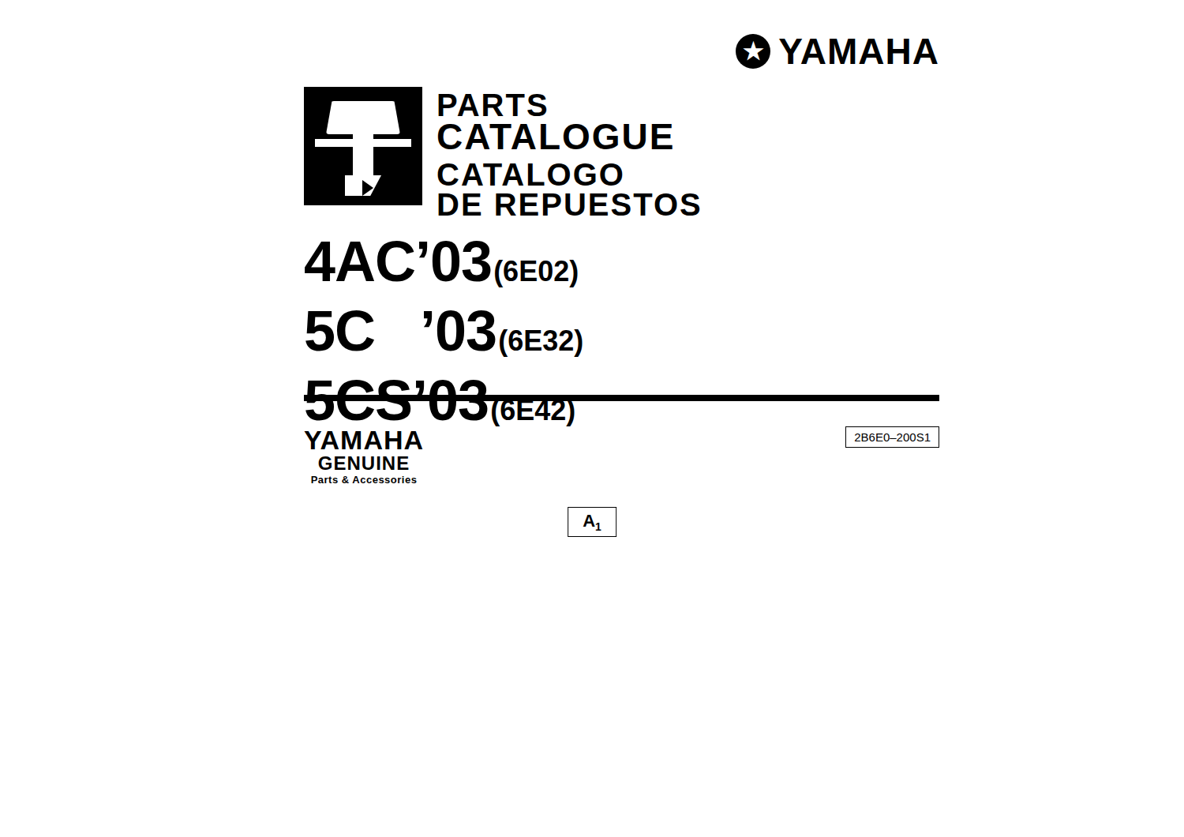★
YAMAHA
PARTS
CATALOGUE
CATALOGO
DE REPUESTOS
4AC’03(6E02)
5C ’03(6E32)
5CS’03(6E42)
YAMAHA
GENUINE
Parts & Accessories
2B6E0–200S1
A1